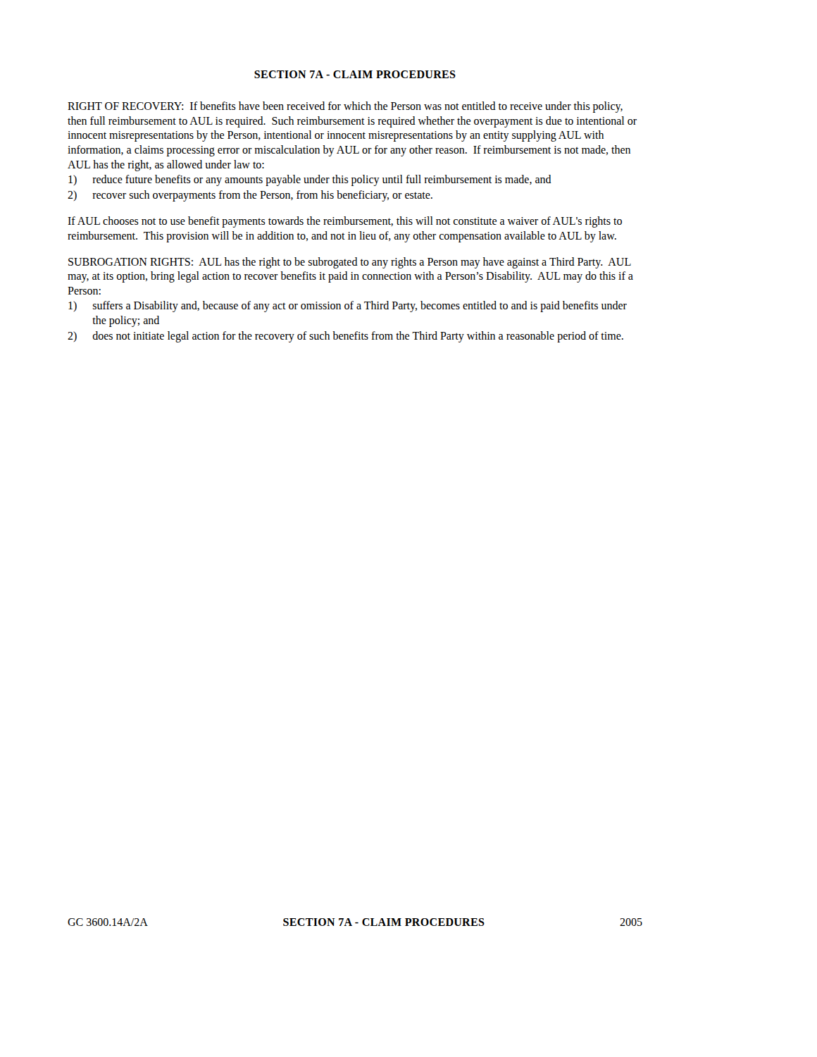SECTION 7A - CLAIM PROCEDURES
RIGHT OF RECOVERY: If benefits have been received for which the Person was not entitled to receive under this policy, then full reimbursement to AUL is required. Such reimbursement is required whether the overpayment is due to intentional or innocent misrepresentations by the Person, intentional or innocent misrepresentations by an entity supplying AUL with information, a claims processing error or miscalculation by AUL or for any other reason. If reimbursement is not made, then AUL has the right, as allowed under law to:
reduce future benefits or any amounts payable under this policy until full reimbursement is made, and
recover such overpayments from the Person, from his beneficiary, or estate.
If AUL chooses not to use benefit payments towards the reimbursement, this will not constitute a waiver of AUL's rights to reimbursement. This provision will be in addition to, and not in lieu of, any other compensation available to AUL by law.
SUBROGATION RIGHTS: AUL has the right to be subrogated to any rights a Person may have against a Third Party. AUL may, at its option, bring legal action to recover benefits it paid in connection with a Person’s Disability. AUL may do this if a Person:
suffers a Disability and, because of any act or omission of a Third Party, becomes entitled to and is paid benefits under the policy; and
does not initiate legal action for the recovery of such benefits from the Third Party within a reasonable period of time.
GC 3600.14A/2A SECTION 7A - CLAIM PROCEDURES 2005